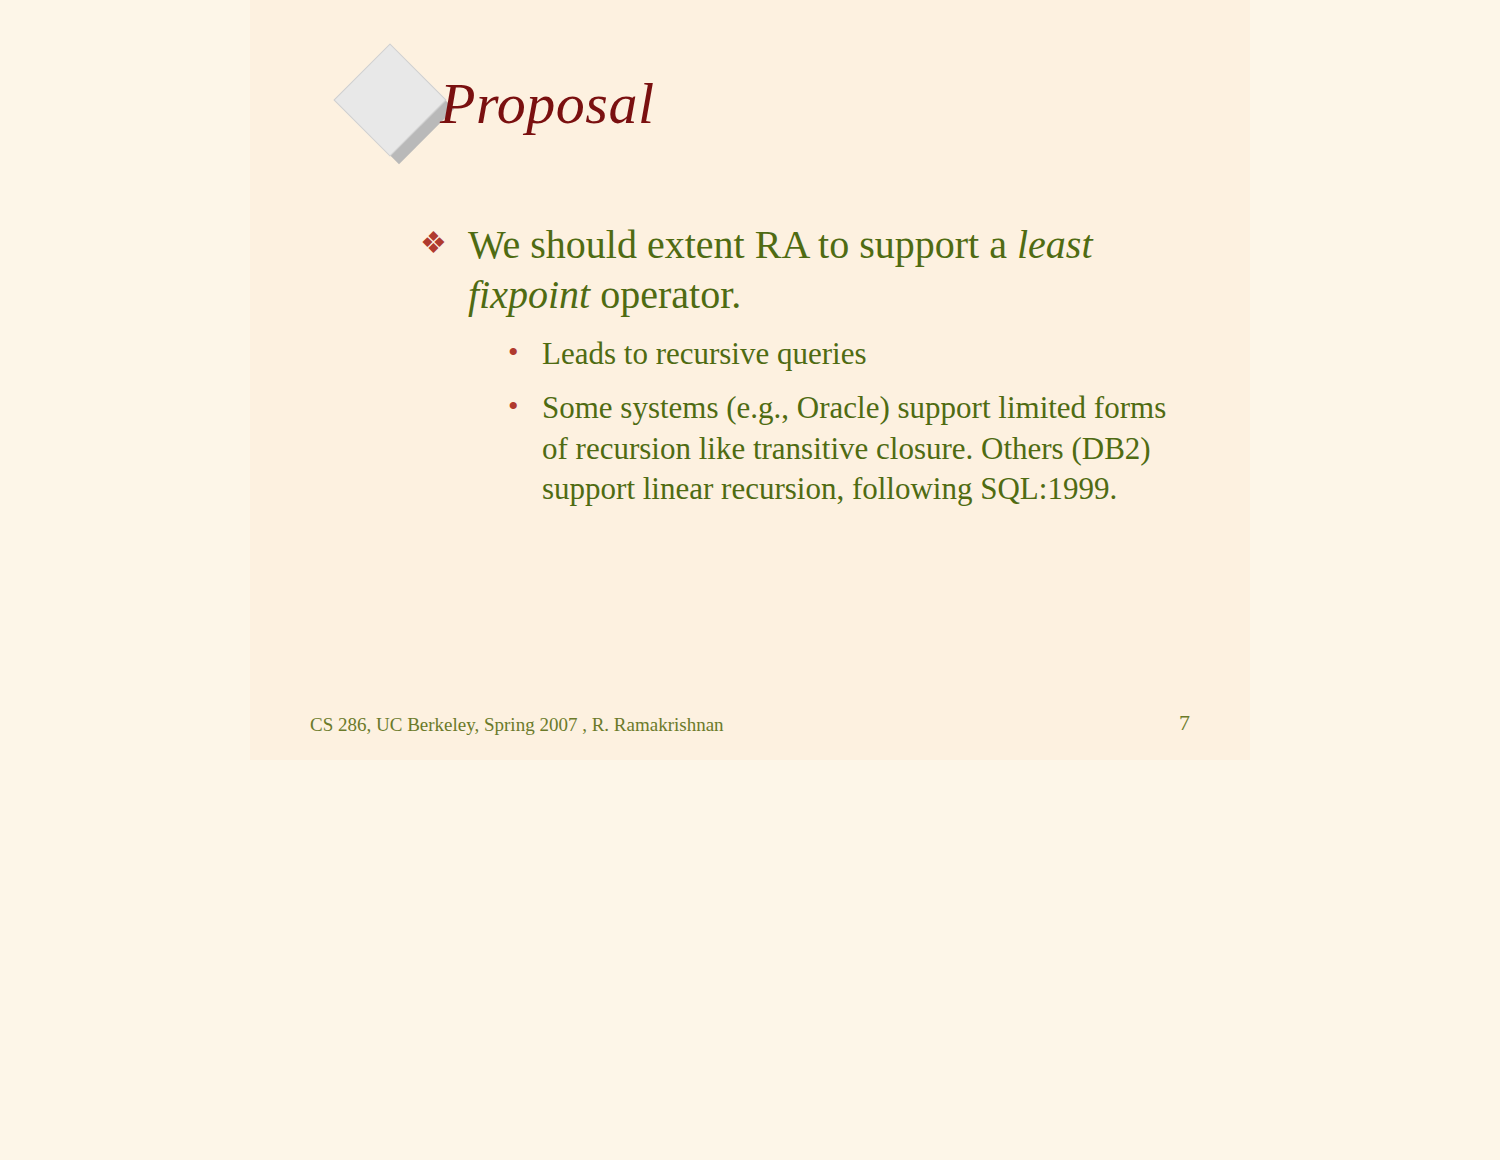Proposal
We should extent RA to support a least fixpoint operator.
Leads to recursive queries
Some systems (e.g., Oracle) support limited forms of recursion like transitive closure. Others (DB2) support linear recursion, following SQL:1999.
CS 286, UC Berkeley, Spring 2007 , R. Ramakrishnan
7